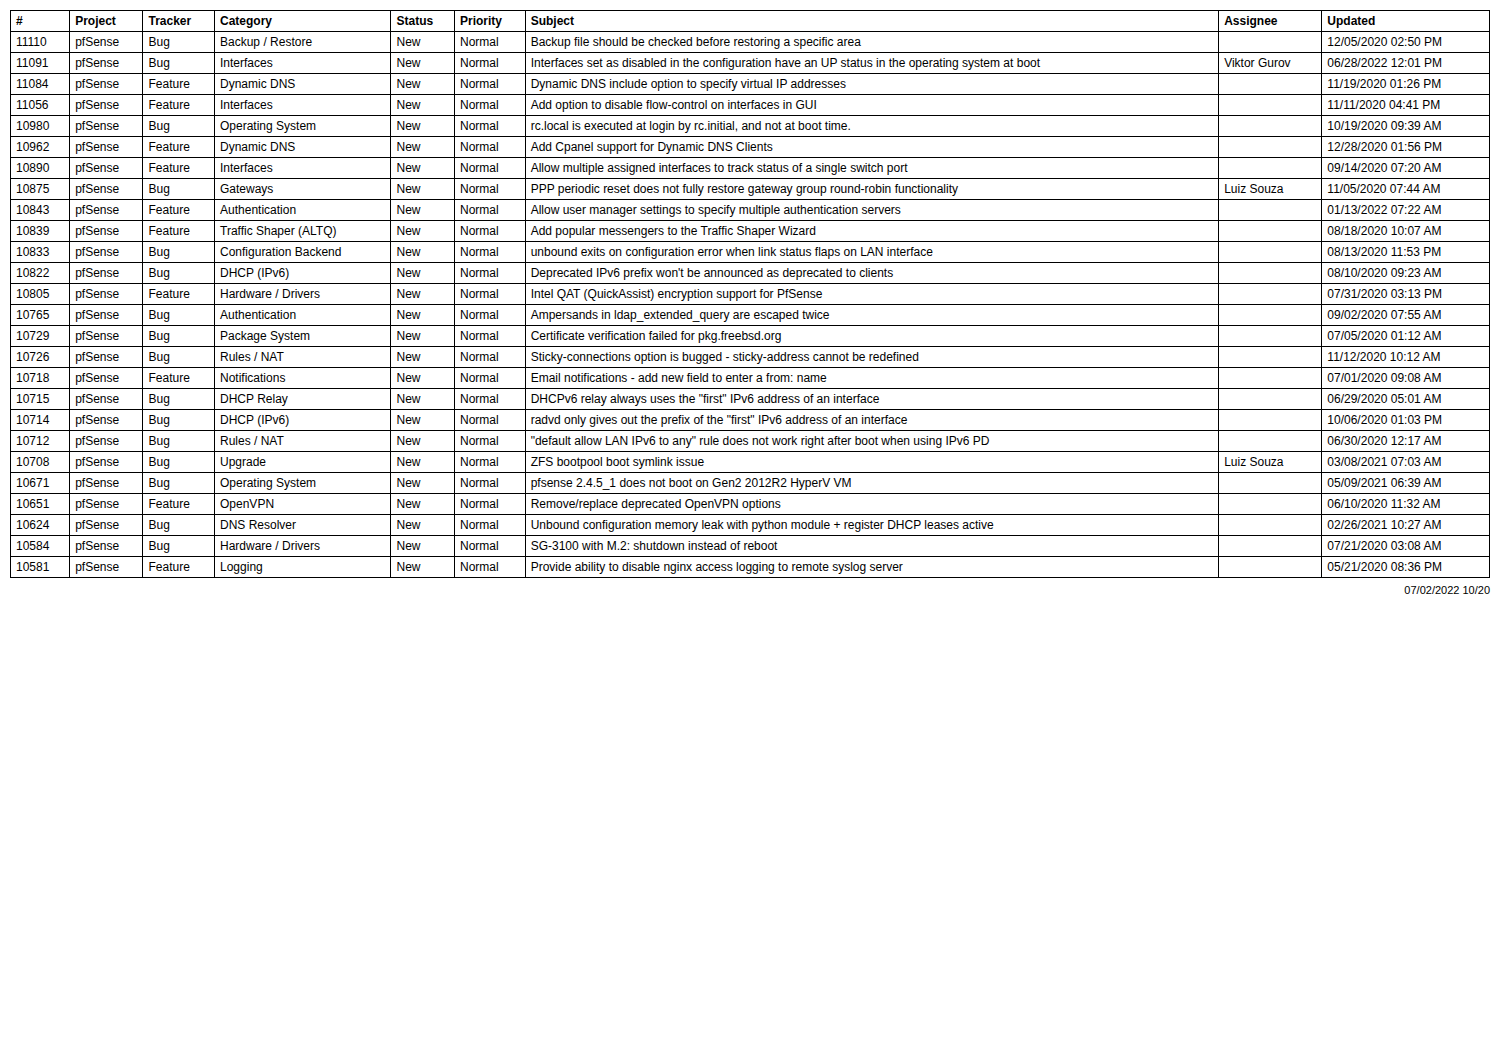| # | Project | Tracker | Category | Status | Priority | Subject | Assignee | Updated |
| --- | --- | --- | --- | --- | --- | --- | --- | --- |
| 11110 | pfSense | Bug | Backup / Restore | New | Normal | Backup file should be checked before restoring a specific area | | 12/05/2020 02:50 PM |
| 11091 | pfSense | Bug | Interfaces | New | Normal | Interfaces set as disabled in the configuration have an UP status in the operating system at boot | Viktor Gurov | 06/28/2022 12:01 PM |
| 11084 | pfSense | Feature | Dynamic DNS | New | Normal | Dynamic DNS include option to specify virtual IP addresses | | 11/19/2020 01:26 PM |
| 11056 | pfSense | Feature | Interfaces | New | Normal | Add option to disable flow-control on interfaces in GUI | | 11/11/2020 04:41 PM |
| 10980 | pfSense | Bug | Operating System | New | Normal | rc.local is executed at login by rc.initial, and not at boot time. | | 10/19/2020 09:39 AM |
| 10962 | pfSense | Feature | Dynamic DNS | New | Normal | Add Cpanel support for Dynamic DNS Clients | | 12/28/2020 01:56 PM |
| 10890 | pfSense | Feature | Interfaces | New | Normal | Allow multiple assigned interfaces to track status of a single switch port | | 09/14/2020 07:20 AM |
| 10875 | pfSense | Bug | Gateways | New | Normal | PPP periodic reset does not fully restore gateway group round-robin functionality | Luiz Souza | 11/05/2020 07:44 AM |
| 10843 | pfSense | Feature | Authentication | New | Normal | Allow user manager settings to specify multiple authentication servers | | 01/13/2022 07:22 AM |
| 10839 | pfSense | Feature | Traffic Shaper (ALTQ) | New | Normal | Add popular messengers to the Traffic Shaper Wizard | | 08/18/2020 10:07 AM |
| 10833 | pfSense | Bug | Configuration Backend | New | Normal | unbound exits on configuration error when link status flaps on LAN interface | | 08/13/2020 11:53 PM |
| 10822 | pfSense | Bug | DHCP (IPv6) | New | Normal | Deprecated IPv6 prefix won't be announced as deprecated to clients | | 08/10/2020 09:23 AM |
| 10805 | pfSense | Feature | Hardware / Drivers | New | Normal | Intel QAT (QuickAssist) encryption support for PfSense | | 07/31/2020 03:13 PM |
| 10765 | pfSense | Bug | Authentication | New | Normal | Ampersands in ldap_extended_query are escaped twice | | 09/02/2020 07:55 AM |
| 10729 | pfSense | Bug | Package System | New | Normal | Certificate verification failed for pkg.freebsd.org | | 07/05/2020 01:12 AM |
| 10726 | pfSense | Bug | Rules / NAT | New | Normal | Sticky-connections option is bugged - sticky-address cannot be redefined | | 11/12/2020 10:12 AM |
| 10718 | pfSense | Feature | Notifications | New | Normal | Email notifications - add new field to enter a from: name | | 07/01/2020 09:08 AM |
| 10715 | pfSense | Bug | DHCP Relay | New | Normal | DHCPv6 relay always uses the "first" IPv6 address of an interface | | 06/29/2020 05:01 AM |
| 10714 | pfSense | Bug | DHCP (IPv6) | New | Normal | radvd only gives out the prefix of the "first" IPv6 address of an interface | | 10/06/2020 01:03 PM |
| 10712 | pfSense | Bug | Rules / NAT | New | Normal | "default allow LAN IPv6 to any" rule does not work right after boot when using IPv6 PD | | 06/30/2020 12:17 AM |
| 10708 | pfSense | Bug | Upgrade | New | Normal | ZFS bootpool boot symlink issue | Luiz Souza | 03/08/2021 07:03 AM |
| 10671 | pfSense | Bug | Operating System | New | Normal | pfsense 2.4.5_1 does not boot on Gen2 2012R2 HyperV VM | | 05/09/2021 06:39 AM |
| 10651 | pfSense | Feature | OpenVPN | New | Normal | Remove/replace deprecated OpenVPN options | | 06/10/2020 11:32 AM |
| 10624 | pfSense | Bug | DNS Resolver | New | Normal | Unbound configuration memory leak with python module + register DHCP leases active | | 02/26/2021 10:27 AM |
| 10584 | pfSense | Bug | Hardware / Drivers | New | Normal | SG-3100 with M.2: shutdown instead of reboot | | 07/21/2020 03:08 AM |
| 10581 | pfSense | Feature | Logging | New | Normal | Provide ability to disable nginx access logging to remote syslog server | | 05/21/2020 08:36 PM |
07/02/2022 10/20